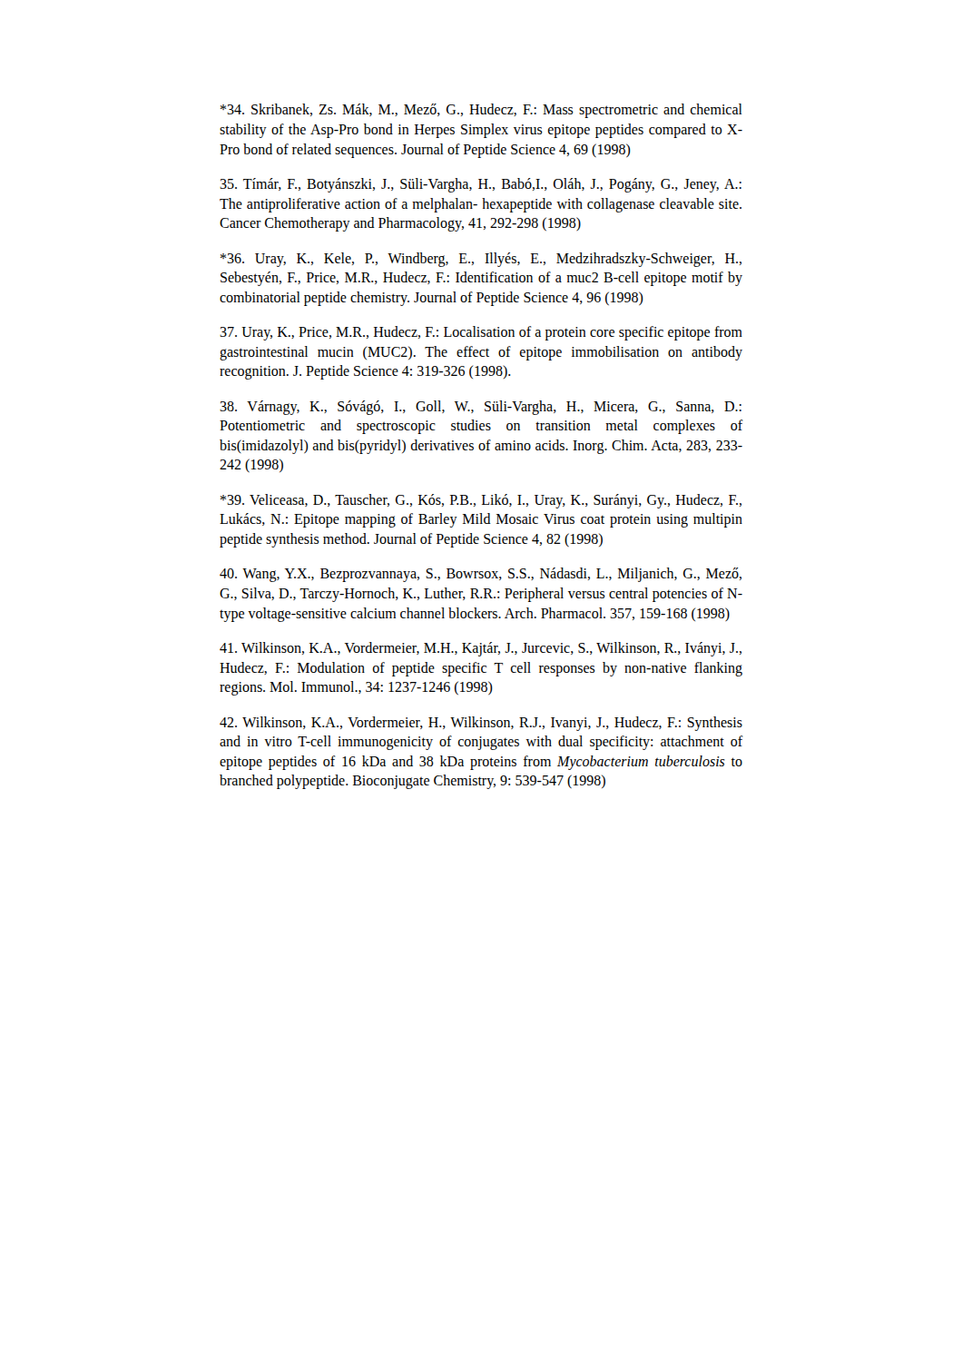*34. Skribanek, Zs. Mák, M., Mező, G., Hudecz, F.: Mass spectrometric and chemical stability of the Asp-Pro bond in Herpes Simplex virus epitope peptides compared to X-Pro bond of related sequences. Journal of Peptide Science 4, 69 (1998)
35. Tímár, F., Botyánszki, J., Süli-Vargha, H., Babó,I., Oláh, J., Pogány, G., Jeney, A.: The antiproliferative action of a melphalan- hexapeptide with collagenase cleavable site. Cancer Chemotherapy and Pharmacology, 41, 292-298 (1998)
*36. Uray, K., Kele, P., Windberg, E., Illyés, E., Medzihradszky-Schweiger, H., Sebestyén, F., Price, M.R., Hudecz, F.: Identification of a muc2 B-cell epitope motif by combinatorial peptide chemistry. Journal of Peptide Science 4, 96 (1998)
37. Uray, K., Price, M.R., Hudecz, F.: Localisation of a protein core specific epitope from gastrointestinal mucin (MUC2). The effect of epitope immobilisation on antibody recognition. J. Peptide Science 4: 319-326 (1998).
38. Várnagy, K., Sóvágó, I., Goll, W., Süli-Vargha, H., Micera, G., Sanna, D.: Potentiometric and spectroscopic studies on transition metal complexes of bis(imidazolyl) and bis(pyridyl) derivatives of amino acids. Inorg. Chim. Acta, 283, 233-242 (1998)
*39. Veliceasa, D., Tauscher, G., Kós, P.B., Likó, I., Uray, K., Surányi, Gy., Hudecz, F., Lukács, N.: Epitope mapping of Barley Mild Mosaic Virus coat protein using multipin peptide synthesis method. Journal of Peptide Science 4, 82 (1998)
40. Wang, Y.X., Bezprozvannaya, S., Bowrsox, S.S., Nádasdi, L., Miljanich, G., Mező, G., Silva, D., Tarczy-Hornoch, K., Luther, R.R.: Peripheral versus central potencies of N-type voltage-sensitive calcium channel blockers. Arch. Pharmacol. 357, 159-168 (1998)
41. Wilkinson, K.A., Vordermeier, M.H., Kajtár, J., Jurcevic, S., Wilkinson, R., Iványi, J., Hudecz, F.: Modulation of peptide specific T cell responses by non-native flanking regions. Mol. Immunol., 34: 1237-1246 (1998)
42. Wilkinson, K.A., Vordermeier, H., Wilkinson, R.J., Ivanyi, J., Hudecz, F.: Synthesis and in vitro T-cell immunogenicity of conjugates with dual specificity: attachment of epitope peptides of 16 kDa and 38 kDa proteins from Mycobacterium tuberculosis to branched polypeptide. Bioconjugate Chemistry, 9: 539-547 (1998)